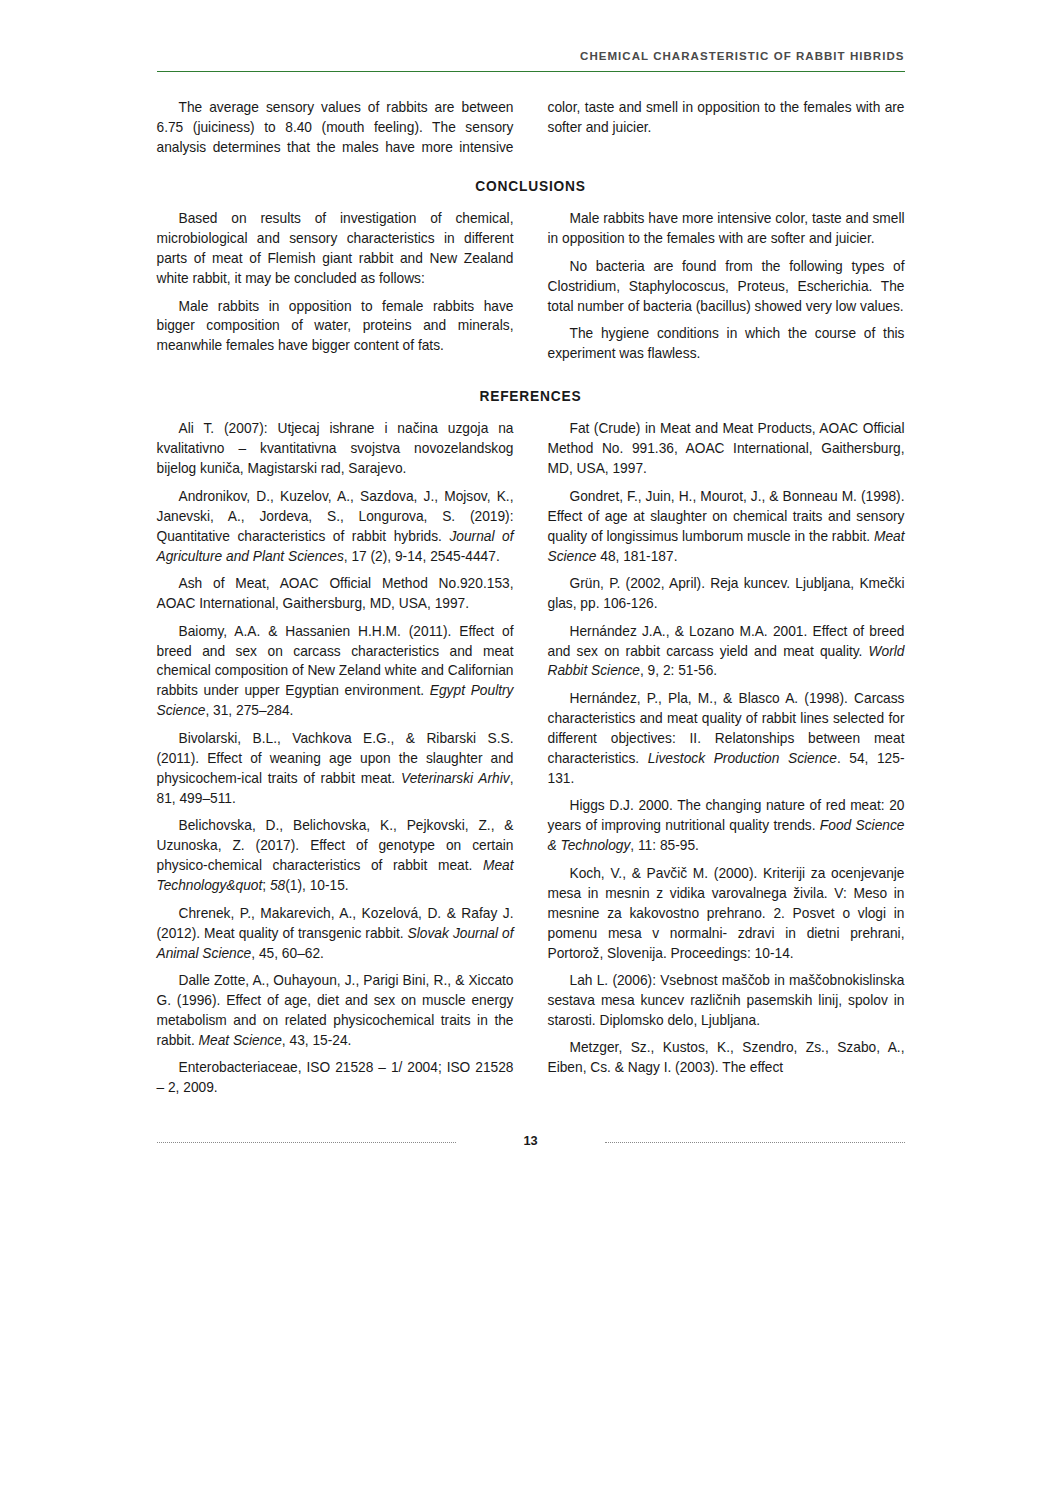Chemical Charasteristic of Rabbit Hibrids
The average sensory values of rabbits are between 6.75 (juiciness) to 8.40 (mouth feeling). The sensory analysis determines that the males have more intensive color, taste and smell in opposition to the females with are softer and juicier.
Conclusions
Based on results of investigation of chemical, microbiological and sensory characteristics in different parts of meat of Flemish giant rabbit and New Zealand white rabbit, it may be concluded as follows:
Male rabbits in opposition to female rabbits have bigger composition of water, proteins and minerals, meanwhile females have bigger content of fats.
Male rabbits have more intensive color, taste and smell in opposition to the females with are softer and juicier.
No bacteria are found from the following types of Clostridium, Staphylocoscus, Proteus, Escherichia. The total number of bacteria (bacillus) showed very low values.
The hygiene conditions in which the course of this experiment was flawless.
References
Ali T. (2007): Utjecaj ishrane i načina uzgoja na kvalitativno – kvantitativna svojstva novozelandskog bijelog kuniča, Magistarski rad, Sarajevo.
Andronikov, D., Kuzelov, A., Sazdova, J., Mojsov, K., Janevski, A., Jordeva, S., Longurova, S. (2019): Quantitative characteristics of rabbit hybrids. Journal of Agriculture and Plant Sciences, 17 (2), 9-14, 2545-4447.
Ash of Meat, AOAC Official Method No.920.153, AOAC International, Gaithersburg, MD, USA, 1997.
Baiomy, A.A. & Hassanien H.H.M. (2011). Effect of breed and sex on carcass characteristics and meat chemical composition of New Zeland white and Californian rabbits under upper Egyptian environment. Egypt Poultry Science, 31, 275–284.
Bivolarski, B.L., Vachkova E.G., & Ribarski S.S. (2011). Effect of weaning age upon the slaughter and physicochem-ical traits of rabbit meat. Veterinarski Arhiv, 81, 499–511.
Belichovska, D., Belichovska, K., Pejkovski, Z., & Uzunoska, Z. (2017). Effect of genotype on certain physico-chemical characteristics of rabbit meat. Meat Technology&quot; 58(1), 10-15.
Chrenek, P., Makarevich, A., Kozelová, D. & Rafay J. (2012). Meat quality of transgenic rabbit. Slovak Journal of Animal Science, 45, 60–62.
Dalle Zotte, A., Ouhayoun, J., Parigi Bini, R., & Xiccato G. (1996). Effect of age, diet and sex on muscle energy metabolism and on related physicochemical traits in the rabbit. Meat Science, 43, 15-24.
Enterobacteriaceae, ISO 21528 – 1/ 2004; ISO 21528 – 2, 2009.
Fat (Crude) in Meat and Meat Products, AOAC Official Method No. 991.36, AOAC International, Gaithersburg, MD, USA, 1997.
Gondret, F., Juin, H., Mourot, J., & Bonneau M. (1998). Effect of age at slaughter on chemical traits and sensory quality of longissimus lumborum muscle in the rabbit. Meat Science 48, 181-187.
Grün, P. (2002, April). Reja kuncev. Ljubljana, Kmečki glas, pp. 106-126.
Hernández J.A., & Lozano M.A. 2001. Effect of breed and sex on rabbit carcass yield and meat quality. World Rabbit Science, 9, 2: 51-56.
Hernández, P., Pla, M., & Blasco A. (1998). Carcass characteristics and meat quality of rabbit lines selected for different objectives: II. Relatonships between meat characteristics. Livestock Production Science. 54, 125-131.
Higgs D.J. 2000. The changing nature of red meat: 20 years of improving nutritional quality trends. Food Science & Technology, 11: 85-95.
Koch, V., & Pavčič M. (2000). Kriteriji za ocenjevanje mesa in mesnin z vidika varovalnega živila. V: Meso in mesnine za kakovostno prehrano. 2. Posvet o vlogi in pomenu mesa v normalni- zdravi in dietni prehrani, Portorož, Slovenija. Proceedings: 10-14.
Lah L. (2006): Vsebnost maščob in maščobnokislinska sestava mesa kuncev različnih pasemskih linij, spolov in starosti. Diplomsko delo, Ljubljana.
Metzger, Sz., Kustos, K., Szendro, Zs., Szabo, A., Eiben, Cs. & Nagy I. (2003). The effect
13